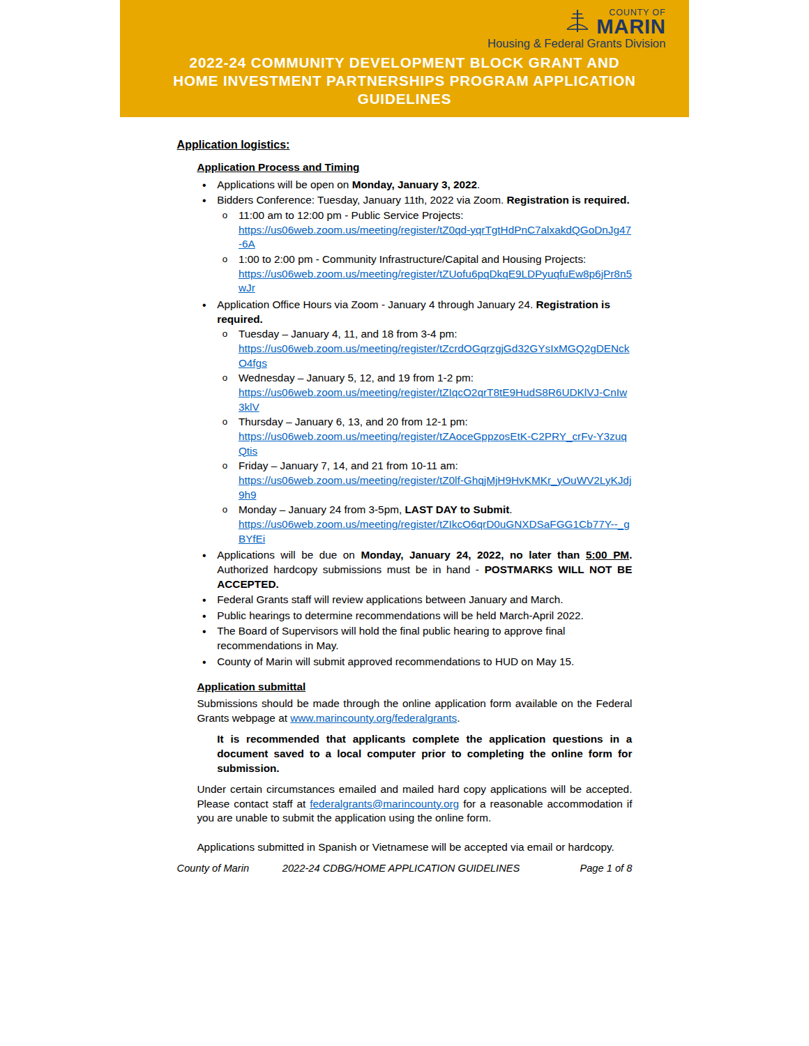COUNTY OF
MARIN
Housing & Federal Grants Division
2022-24 Community Development Block Grant and
HOME Investment Partnerships Program Application Guidelines
Application logistics:
Application Process and Timing
Applications will be open on Monday, January 3, 2022.
Bidders Conference: Tuesday, January 11th, 2022 via Zoom. Registration is required.
11:00 am to 12:00 pm - Public Service Projects:
https://us06web.zoom.us/meeting/register/tZ0qd-yqrTgtHdPnC7alxakdQGoDnJg47-6A
1:00 to 2:00 pm - Community Infrastructure/Capital and Housing Projects:
https://us06web.zoom.us/meeting/register/tZUofu6pqDkqE9LDPyuqfuEw8p6jPr8n5wJr
Application Office Hours via Zoom - January 4 through January 24. Registration is required.
Tuesday – January 4, 11, and 18 from 3-4 pm:
https://us06web.zoom.us/meeting/register/tZcrdOGqrzgjGd32GYsIxMGQ2gDENckO4fgs
Wednesday – January 5, 12, and 19 from 1-2 pm:
https://us06web.zoom.us/meeting/register/tZIqcO2qrT8tE9HudS8R6UDKlVJ-CnIw3klV
Thursday – January 6, 13, and 20 from 12-1 pm:
https://us06web.zoom.us/meeting/register/tZAoceGppzosEtK-C2PRY_crFv-Y3zuqQtis
Friday – January 7, 14, and 21 from 10-11 am:
https://us06web.zoom.us/meeting/register/tZ0lf-GhqjMjH9HvKMKr_yOuWV2LyKJdj9h9
Monday – January 24 from 3-5pm, LAST DAY to Submit.
https://us06web.zoom.us/meeting/register/tZIkcO6qrD0uGNXDSaFGG1Cb77Y--_gBYfEi
Applications will be due on Monday, January 24, 2022, no later than 5:00 PM. Authorized hardcopy submissions must be in hand - POSTMARKS WILL NOT BE ACCEPTED.
Federal Grants staff will review applications between January and March.
Public hearings to determine recommendations will be held March-April 2022.
The Board of Supervisors will hold the final public hearing to approve final recommendations in May.
County of Marin will submit approved recommendations to HUD on May 15.
Application submittal
Submissions should be made through the online application form available on the Federal Grants webpage at www.marincounty.org/federalgrants.
It is recommended that applicants complete the application questions in a document saved to a local computer prior to completing the online form for submission.
Under certain circumstances emailed and mailed hard copy applications will be accepted. Please contact staff at federalgrants@marincounty.org for a reasonable accommodation if you are unable to submit the application using the online form.
Applications submitted in Spanish or Vietnamese will be accepted via email or hardcopy.
County of Marin 2022-24 CDBG/HOME APPLICATION GUIDELINES Page 1 of 8